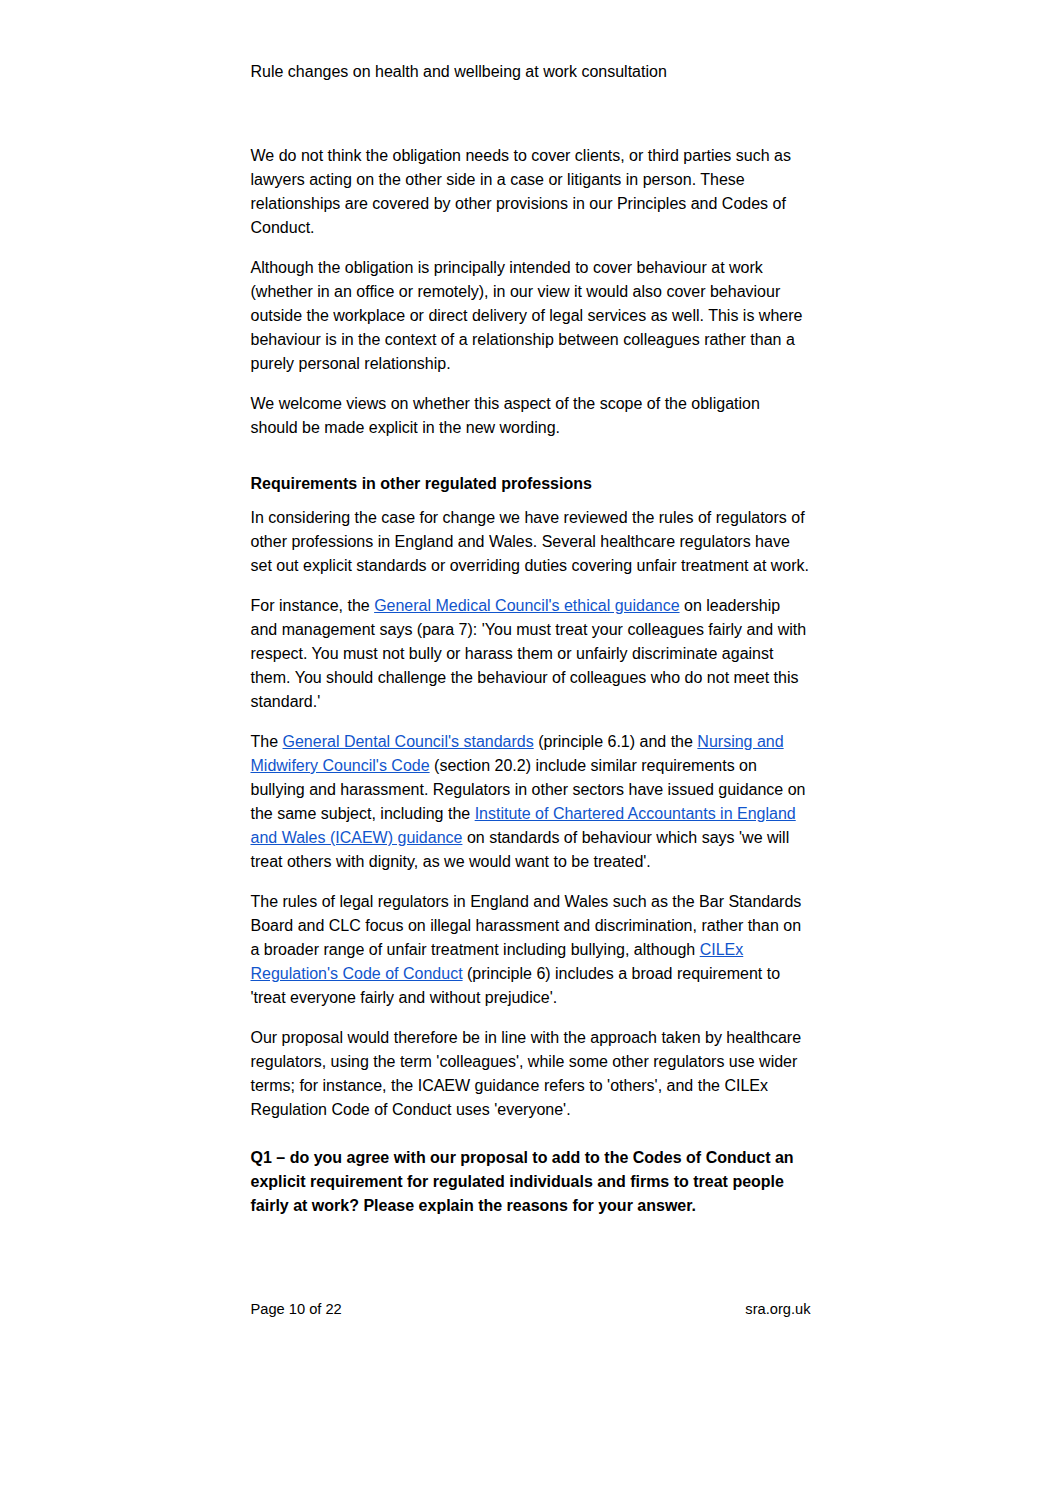Rule changes on health and wellbeing at work consultation
We do not think the obligation needs to cover clients, or third parties such as lawyers acting on the other side in a case or litigants in person. These relationships are covered by other provisions in our Principles and Codes of Conduct.
Although the obligation is principally intended to cover behaviour at work (whether in an office or remotely), in our view it would also cover behaviour outside the workplace or direct delivery of legal services as well. This is where behaviour is in the context of a relationship between colleagues rather than a purely personal relationship.
We welcome views on whether this aspect of the scope of the obligation should be made explicit in the new wording.
Requirements in other regulated professions
In considering the case for change we have reviewed the rules of regulators of other professions in England and Wales. Several healthcare regulators have set out explicit standards or overriding duties covering unfair treatment at work.
For instance, the General Medical Council's ethical guidance on leadership and management says (para 7): 'You must treat your colleagues fairly and with respect. You must not bully or harass them or unfairly discriminate against them. You should challenge the behaviour of colleagues who do not meet this standard.'
The General Dental Council's standards (principle 6.1) and the Nursing and Midwifery Council's Code (section 20.2) include similar requirements on bullying and harassment. Regulators in other sectors have issued guidance on the same subject, including the Institute of Chartered Accountants in England and Wales (ICAEW) guidance on standards of behaviour which says 'we will treat others with dignity, as we would want to be treated'.
The rules of legal regulators in England and Wales such as the Bar Standards Board and CLC focus on illegal harassment and discrimination, rather than on a broader range of unfair treatment including bullying, although CILEx Regulation's Code of Conduct (principle 6) includes a broad requirement to 'treat everyone fairly and without prejudice'.
Our proposal would therefore be in line with the approach taken by healthcare regulators, using the term 'colleagues', while some other regulators use wider terms; for instance, the ICAEW guidance refers to 'others', and the CILEx Regulation Code of Conduct uses 'everyone'.
Q1 – do you agree with our proposal to add to the Codes of Conduct an explicit requirement for regulated individuals and firms to treat people fairly at work? Please explain the reasons for your answer.
Page 10 of 22 sra.org.uk